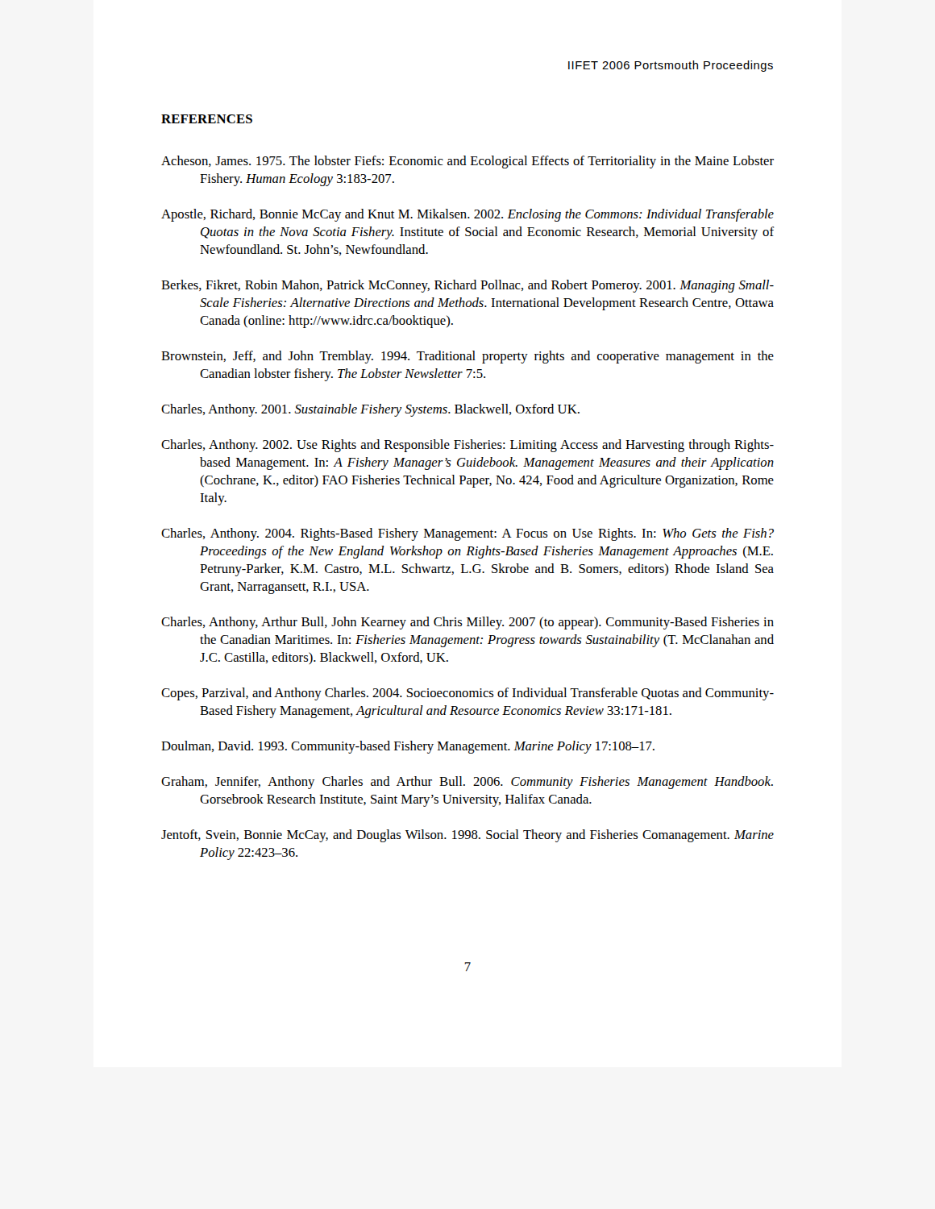IIFET 2006 Portsmouth Proceedings
REFERENCES
Acheson, James. 1975. The lobster Fiefs: Economic and Ecological Effects of Territoriality in the Maine Lobster Fishery. Human Ecology 3:183-207.
Apostle, Richard, Bonnie McCay and Knut M. Mikalsen. 2002. Enclosing the Commons: Individual Transferable Quotas in the Nova Scotia Fishery. Institute of Social and Economic Research, Memorial University of Newfoundland. St. John’s, Newfoundland.
Berkes, Fikret, Robin Mahon, Patrick McConney, Richard Pollnac, and Robert Pomeroy. 2001. Managing Small-Scale Fisheries: Alternative Directions and Methods. International Development Research Centre, Ottawa Canada (online: http://www.idrc.ca/booktique).
Brownstein, Jeff, and John Tremblay. 1994. Traditional property rights and cooperative management in the Canadian lobster fishery. The Lobster Newsletter 7:5.
Charles, Anthony. 2001. Sustainable Fishery Systems. Blackwell, Oxford UK.
Charles, Anthony. 2002. Use Rights and Responsible Fisheries: Limiting Access and Harvesting through Rights-based Management. In: A Fishery Manager’s Guidebook. Management Measures and their Application (Cochrane, K., editor) FAO Fisheries Technical Paper, No. 424, Food and Agriculture Organization, Rome Italy.
Charles, Anthony. 2004. Rights-Based Fishery Management: A Focus on Use Rights. In: Who Gets the Fish? Proceedings of the New England Workshop on Rights-Based Fisheries Management Approaches (M.E. Petruny-Parker, K.M. Castro, M.L. Schwartz, L.G. Skrobe and B. Somers, editors) Rhode Island Sea Grant, Narragansett, R.I., USA.
Charles, Anthony, Arthur Bull, John Kearney and Chris Milley. 2007 (to appear). Community-Based Fisheries in the Canadian Maritimes. In: Fisheries Management: Progress towards Sustainability (T. McClanahan and J.C. Castilla, editors). Blackwell, Oxford, UK.
Copes, Parzival, and Anthony Charles. 2004. Socioeconomics of Individual Transferable Quotas and Community-Based Fishery Management, Agricultural and Resource Economics Review 33:171-181.
Doulman, David. 1993. Community-based Fishery Management. Marine Policy 17:108–17.
Graham, Jennifer, Anthony Charles and Arthur Bull. 2006. Community Fisheries Management Handbook. Gorsebrook Research Institute, Saint Mary’s University, Halifax Canada.
Jentoft, Svein, Bonnie McCay, and Douglas Wilson. 1998. Social Theory and Fisheries Comanagement. Marine Policy 22:423–36.
7